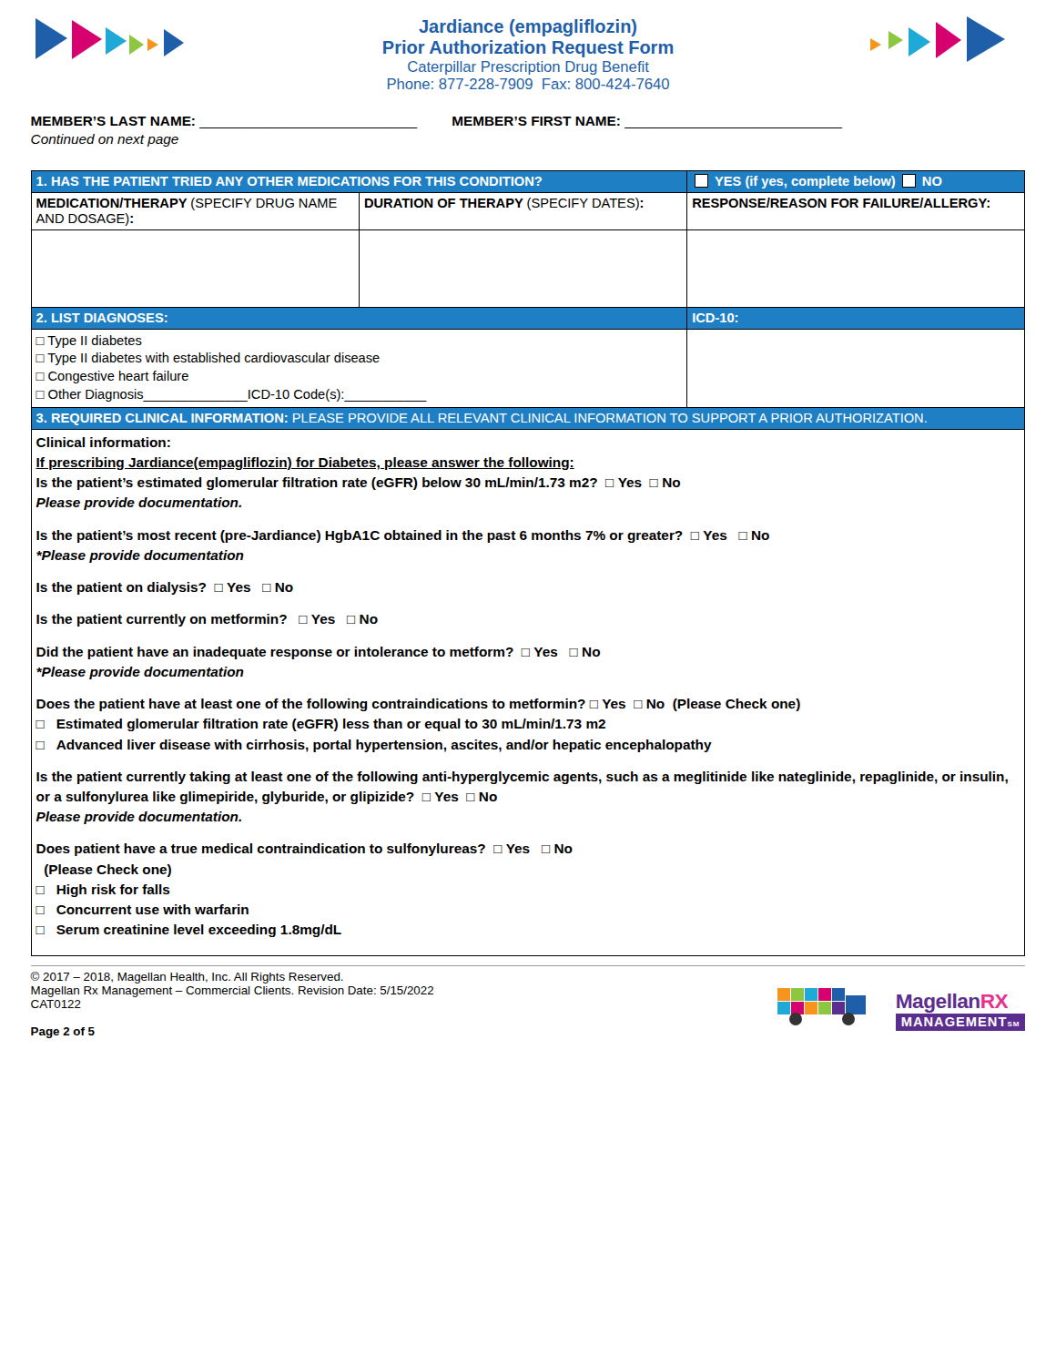Jardiance (empagliflozin)
Prior Authorization Request Form
Caterpillar Prescription Drug Benefit
Phone: 877-228-7909 Fax: 800-424-7640
MEMBER’S LAST NAME: ____________________________ MEMBER’S FIRST NAME: ____________________________
Continued on next page
| 1. HAS THE PATIENT TRIED ANY OTHER MEDICATIONS FOR THIS CONDITION? | YES (if yes, complete below) NO |
| MEDICATION/THERAPY (SPECIFY DRUG NAME AND DOSAGE) : | DURATION OF THERAPY (SPECIFY DATES) : | RESPONSE/REASON FOR FAILURE/ALLERGY: |
| 2. LIST DIAGNOSES: | ICD-10: |
| □ Type II diabetes □ Type II diabetes with established cardiovascular disease □ Congestive heart failure □ Other Diagnosis______________ICD-10 Code(s):___________ | |
| 3. REQUIRED CLINICAL INFORMATION: PLEASE PROVIDE ALL RELEVANT CLINICAL INFORMATION TO SUPPORT A PRIOR AUTHORIZATION. |
| Clinical information: If prescribing Jardiance(empagliflozin) for Diabetes, please answer the following: Is the patient’s estimated glomerular filtration rate (eGFR) below 30 mL/min/1.73 m2? □ Yes □ No Please provide documentation. Is the patient’s most recent (pre-Jardiance) HgbA1C obtained in the past 6 months 7% or greater? □ Yes □ No *Please provide documentation Is the patient on dialysis? □ Yes □ No Is the patient currently on metformin? □ Yes □ No Did the patient have an inadequate response or intolerance to metform? □ Yes □ No *Please provide documentation Does the patient have at least one of the following contraindications to metformin? □ Yes □ No (Please Check one) □ Estimated glomerular filtration rate (eGFR) less than or equal to 30 mL/min/1.73 m2 □ Advanced liver disease with cirrhosis, portal hypertension, ascites, and/or hepatic encephalopathy Is the patient currently taking at least one of the following anti-hyperglycemic agents, such as a meglitinide like nateglinide, repaglinide, or insulin, or a sulfonylurea like glimepiride, glyburide, or glipizide? □ Yes □ No Please provide documentation. Does patient have a true medical contraindication to sulfonylureas? □ Yes □ No (Please Check one) □ High risk for falls □ Concurrent use with warfarin □ Serum creatinine level exceeding 1.8mg/dL |
© 2017 – 2018, Magellan Health, Inc. All Rights Reserved.
Magellan Rx Management – Commercial Clients. Revision Date: 5/15/2022
CAT0122
Page 2 of 5
MagellanRX
MANAGEMENTSM